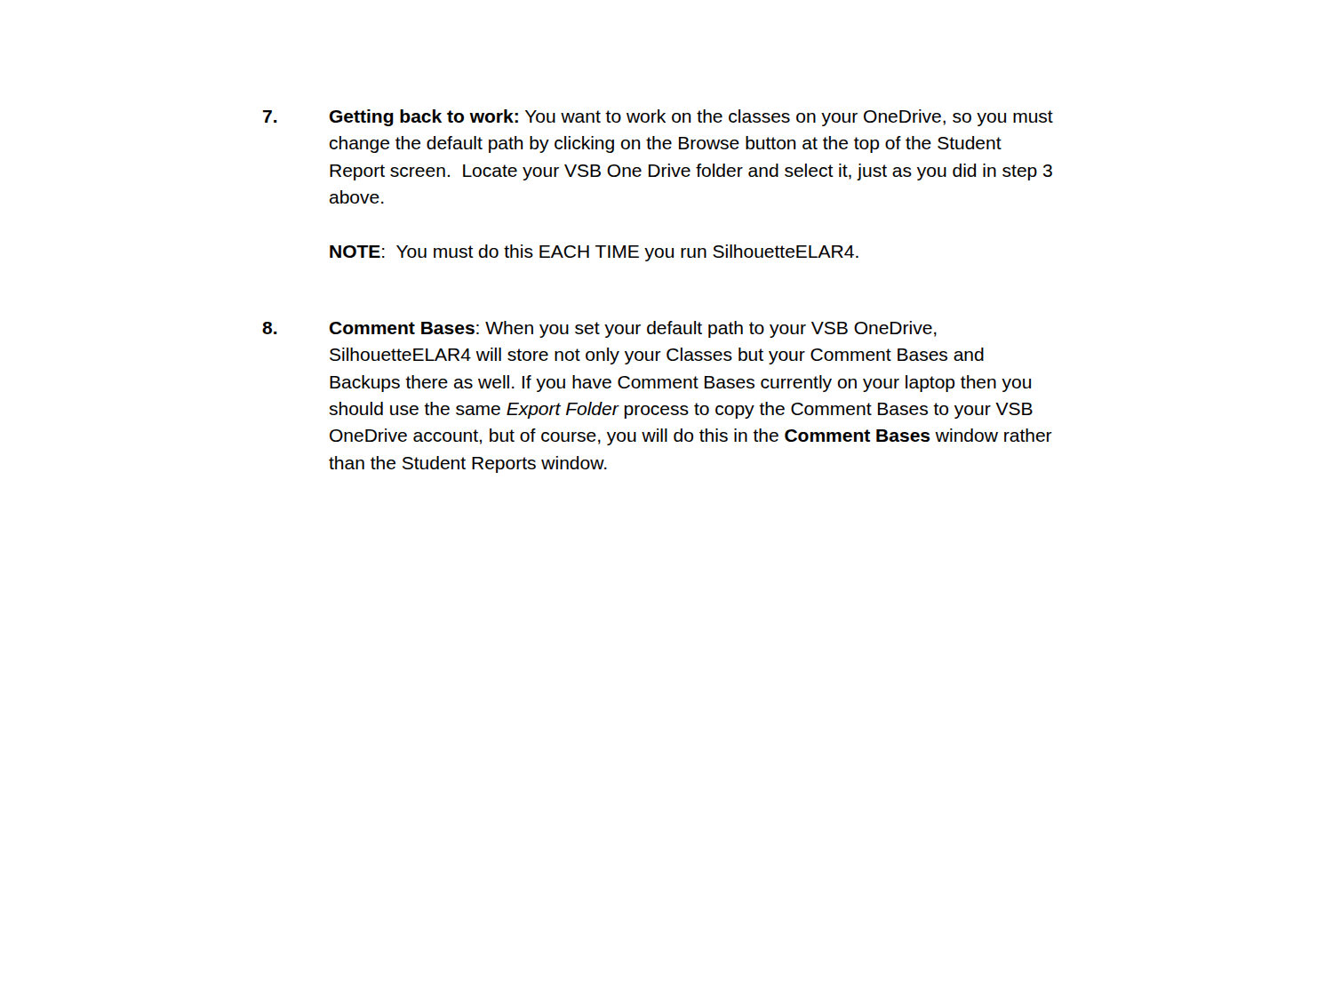7.
Getting back to work: You want to work on the classes on your OneDrive, so you must change the default path by clicking on the Browse button at the top of the Student Report screen. Locate your VSB One Drive folder and select it, just as you did in step 3 above.
NOTE: You must do this EACH TIME you run SilhouetteELAR4.
8.
Comment Bases: When you set your default path to your VSB OneDrive, SilhouetteELAR4 will store not only your Classes but your Comment Bases and Backups there as well. If you have Comment Bases currently on your laptop then you should use the same Export Folder process to copy the Comment Bases to your VSB OneDrive account, but of course, you will do this in the Comment Bases window rather than the Student Reports window.